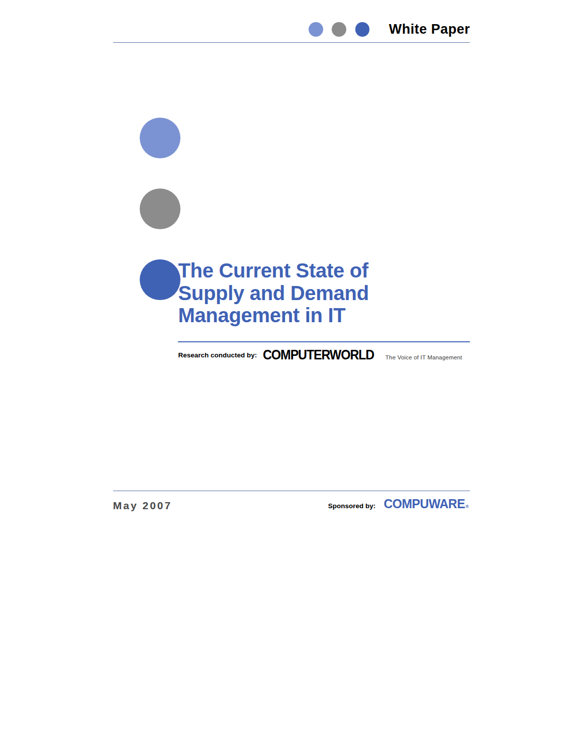White Paper
The Current State of
Supply and Demand
Management in IT
Research conducted by: COMPUTERWORLD The Voice of IT Management
May 2007
Sponsored by: COMPUWARE®